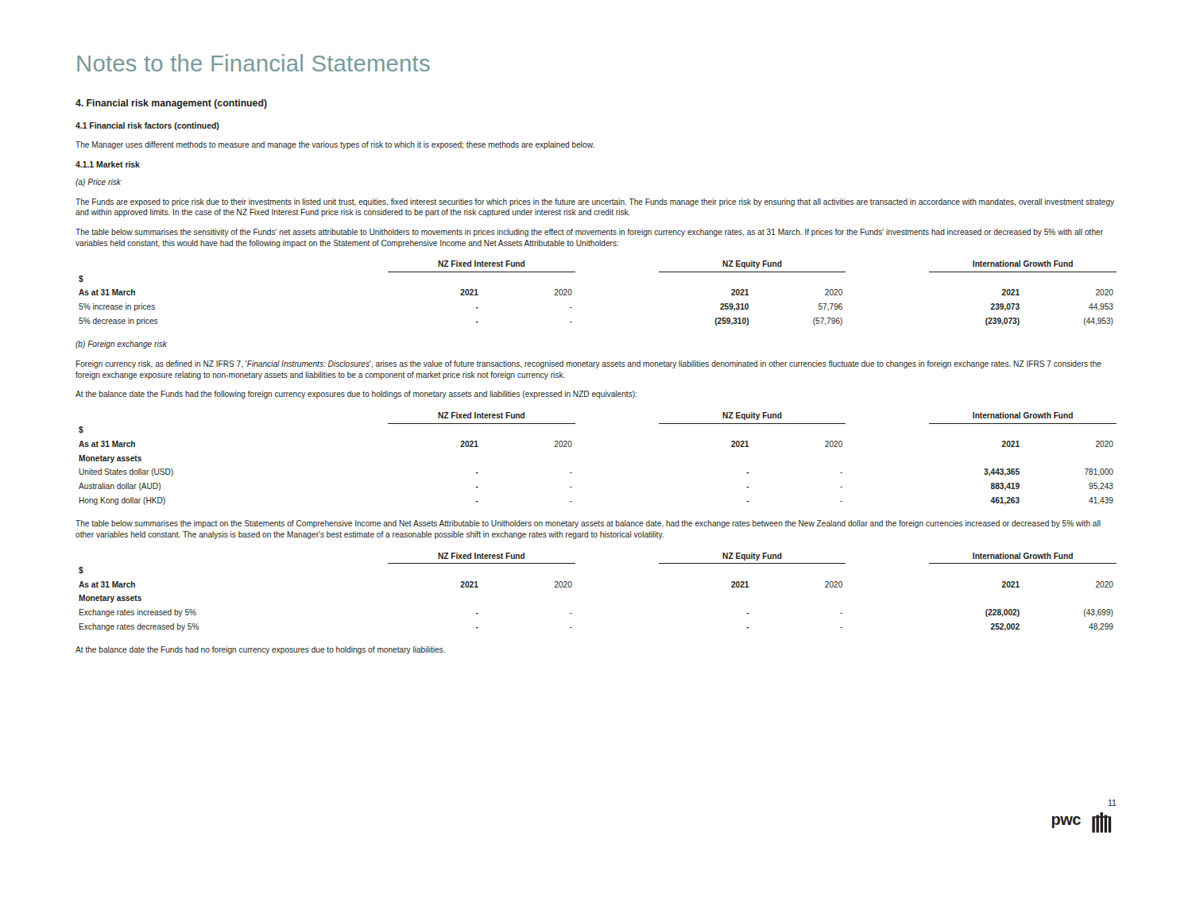Notes to the Financial Statements
4. Financial risk management (continued)
4.1 Financial risk factors (continued)
The Manager uses different methods to measure and manage the various types of risk to which it is exposed; these methods are explained below.
4.1.1 Market risk
(a) Price risk
The Funds are exposed to price risk due to their investments in listed unit trust, equities, fixed interest securities for which prices in the future are uncertain. The Funds manage their price risk by ensuring that all activities are transacted in accordance with mandates, overall investment strategy and within approved limits. In the case of the NZ Fixed Interest Fund price risk is considered to be part of the risk captured under interest risk and credit risk.
The table below summarises the sensitivity of the Funds' net assets attributable to Unitholders to movements in prices including the effect of movements in foreign currency exchange rates, as at 31 March. If prices for the Funds' investments had increased or decreased by 5% with all other variables held constant, this would have had the following impact on the Statement of Comprehensive Income and Net Assets Attributable to Unitholders:
| | NZ Fixed Interest Fund | | NZ Equity Fund | | International Growth Fund |
| $ | | | | | |
| As at 31 March | 2021 | 2020 | | 2021 | 2020 | | 2021 | 2020 |
| 5% increase in prices | - | - | | 259,310 | 57,796 | | 239,073 | 44,953 |
| 5% decrease in prices | - | - | | (259,310) | (57,796) | | (239,073) | (44,953) |
(b) Foreign exchange risk
Foreign currency risk, as defined in NZ IFRS 7, 'Financial Instruments: Disclosures', arises as the value of future transactions, recognised monetary assets and monetary liabilities denominated in other currencies fluctuate due to changes in foreign exchange rates. NZ IFRS 7 considers the foreign exchange exposure relating to non-monetary assets and liabilities to be a component of market price risk not foreign currency risk.
At the balance date the Funds had the following foreign currency exposures due to holdings of monetary assets and liabilities (expressed in NZD equivalents):
| | NZ Fixed Interest Fund | | NZ Equity Fund | | International Growth Fund |
| $ | | | | | |
| As at 31 March | 2021 | 2020 | | 2021 | 2020 | | 2021 | 2020 |
| Monetary assets | | | | | |
| United States dollar (USD) | - | - | | - | - | | 3,443,365 | 781,000 |
| Australian dollar (AUD) | - | - | | - | - | | 883,419 | 95,243 |
| Hong Kong dollar (HKD) | - | - | | - | - | | 461,263 | 41,439 |
The table below summarises the impact on the Statements of Comprehensive Income and Net Assets Attributable to Unitholders on monetary assets at balance date, had the exchange rates between the New Zealand dollar and the foreign currencies increased or decreased by 5% with all other variables held constant. The analysis is based on the Manager's best estimate of a reasonable possible shift in exchange rates with regard to historical volatility.
| | NZ Fixed Interest Fund | | NZ Equity Fund | | International Growth Fund |
| $ | | | | | |
| As at 31 March | 2021 | 2020 | | 2021 | 2020 | | 2021 | 2020 |
| Monetary assets | | | | | |
| Exchange rates increased by 5% | - | - | | - | - | | (228,002) | (43,699) |
| Exchange rates decreased by 5% | - | - | | - | - | | 252,002 | 48,299 |
At the balance date the Funds had no foreign currency exposures due to holdings of monetary liabilities.
11
pwc